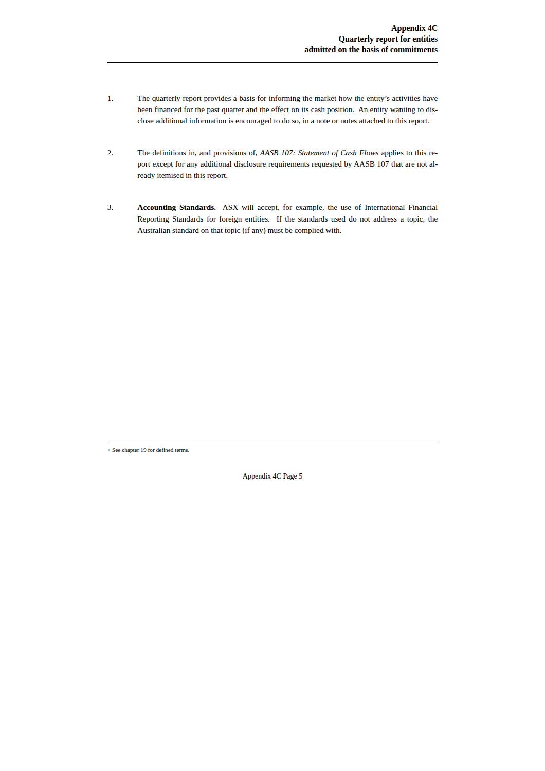Appendix 4C Quarterly report for entities admitted on the basis of commitments
1. The quarterly report provides a basis for informing the market how the entity’s activities have been financed for the past quarter and the effect on its cash position. An entity wanting to disclose additional information is encouraged to do so, in a note or notes attached to this report.
2. The definitions in, and provisions of, AASB 107: Statement of Cash Flows applies to this report except for any additional disclosure requirements requested by AASB 107 that are not already itemised in this report.
3. Accounting Standards. ASX will accept, for example, the use of International Financial Reporting Standards for foreign entities. If the standards used do not address a topic, the Australian standard on that topic (if any) must be complied with.
+ See chapter 19 for defined terms.
Appendix 4C Page 5